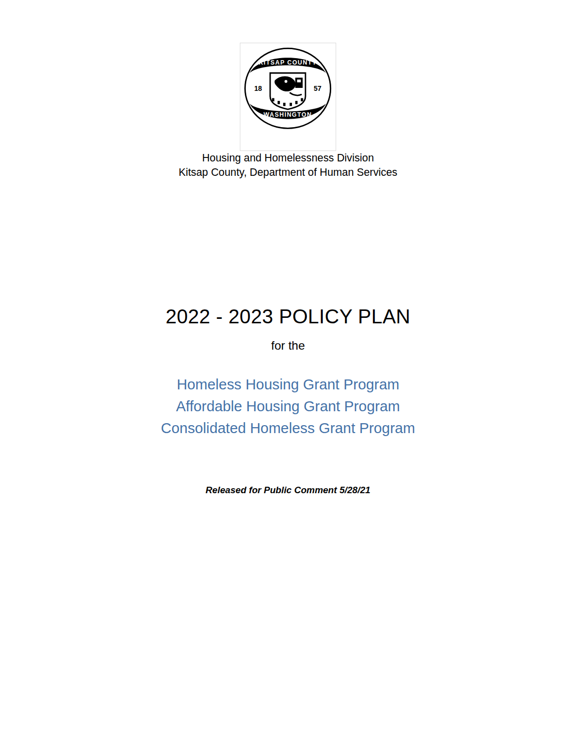Kitsap County, Washington seal KITSAP COUNTY WASHINGTON 18 57
Housing and Homelessness Division
Kitsap County, Department of Human Services
2022 - 2023 POLICY PLAN
for the
Homeless Housing Grant Program
Affordable Housing Grant Program
Consolidated Homeless Grant Program
Released for Public Comment 5/28/21